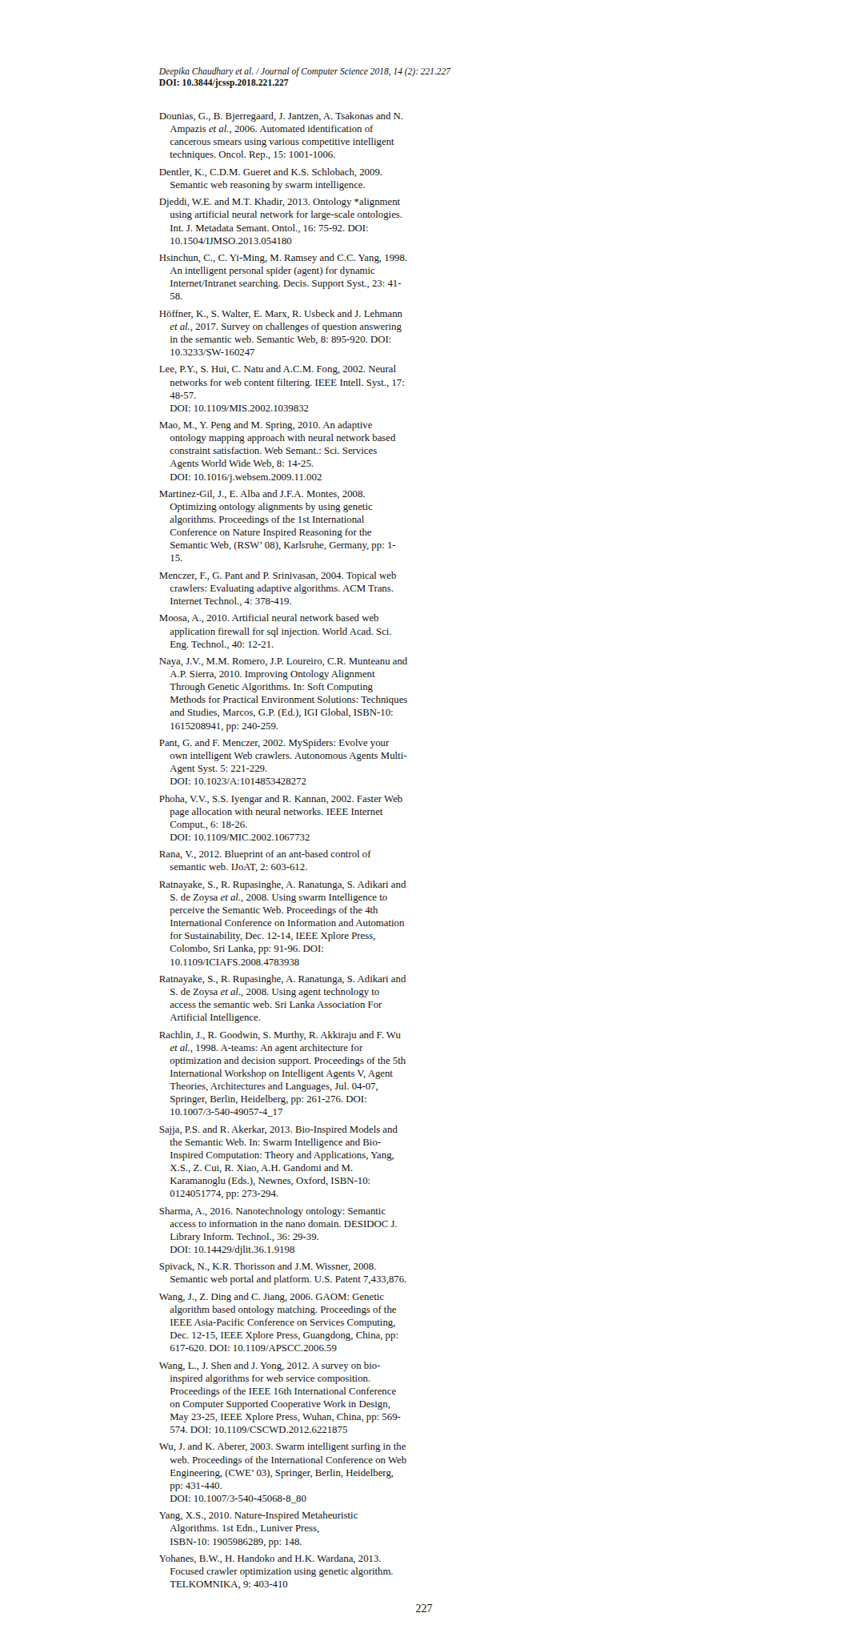Deepika Chaudhary et al. / Journal of Computer Science 2018, 14 (2): 221.227
DOI: 10.3844/jcssp.2018.221.227
Dounias, G., B. Bjerregaard, J. Jantzen, A. Tsakonas and N. Ampazis et al., 2006. Automated identification of cancerous smears using various competitive intelligent techniques. Oncol. Rep., 15: 1001-1006.
Dentler, K., C.D.M. Gueret and K.S. Schlobach, 2009. Semantic web reasoning by swarm intelligence.
Djeddi, W.E. and M.T. Khadir, 2013. Ontology *alignment using artificial neural network for large-scale ontologies. Int. J. Metadata Semant. Ontol., 16: 75-92. DOI: 10.1504/IJMSO.2013.054180
Hsinchun, C., C. Yi-Ming, M. Ramsey and C.C. Yang, 1998. An intelligent personal spider (agent) for dynamic Internet/Intranet searching. Decis. Support Syst., 23: 41-58.
Höffner, K., S. Walter, E. Marx, R. Usbeck and J. Lehmann et al., 2017. Survey on challenges of question answering in the semantic web. Semantic Web, 8: 895-920. DOI: 10.3233/SW-160247
Lee, P.Y., S. Hui, C. Natu and A.C.M. Fong, 2002. Neural networks for web content filtering. IEEE Intell. Syst., 17: 48-57.
DOI: 10.1109/MIS.2002.1039832
Mao, M., Y. Peng and M. Spring, 2010. An adaptive ontology mapping approach with neural network based constraint satisfaction. Web Semant.: Sci. Services Agents World Wide Web, 8: 14-25.
DOI: 10.1016/j.websem.2009.11.002
Martinez-Gil, J., E. Alba and J.F.A. Montes, 2008. Optimizing ontology alignments by using genetic algorithms. Proceedings of the 1st International Conference on Nature Inspired Reasoning for the Semantic Web, (RSW’ 08), Karlsruhe, Germany, pp: 1-15.
Menczer, F., G. Pant and P. Srinivasan, 2004. Topical web crawlers: Evaluating adaptive algorithms. ACM Trans. Internet Technol., 4: 378-419.
Moosa, A., 2010. Artificial neural network based web application firewall for sql injection. World Acad. Sci. Eng. Technol., 40: 12-21.
Naya, J.V., M.M. Romero, J.P. Loureiro, C.R. Munteanu and A.P. Sierra, 2010. Improving Ontology Alignment Through Genetic Algorithms. In: Soft Computing Methods for Practical Environment Solutions: Techniques and Studies, Marcos, G.P. (Ed.), IGI Global, ISBN-10: 1615208941, pp: 240-259.
Pant, G. and F. Menczer, 2002. MySpiders: Evolve your own intelligent Web crawlers. Autonomous Agents Multi-Agent Syst. 5: 221-229.
DOI: 10.1023/A:1014853428272
Phoha, V.V., S.S. Iyengar and R. Kannan, 2002. Faster Web page allocation with neural networks. IEEE Internet Comput., 6: 18-26.
DOI: 10.1109/MIC.2002.1067732
Rana, V., 2012. Blueprint of an ant-based control of semantic web. IJoAT, 2: 603-612.
Ratnayake, S., R. Rupasinghe, A. Ranatunga, S. Adikari and S. de Zoysa et al., 2008. Using swarm Intelligence to perceive the Semantic Web. Proceedings of the 4th International Conference on Information and Automation for Sustainability, Dec. 12-14, IEEE Xplore Press, Colombo, Sri Lanka, pp: 91-96. DOI: 10.1109/ICIAFS.2008.4783938
Ratnayake, S., R. Rupasinghe, A. Ranatunga, S. Adikari and S. de Zoysa et al., 2008. Using agent technology to access the semantic web. Sri Lanka Association For Artificial Intelligence.
Rachlin, J., R. Goodwin, S. Murthy, R. Akkiraju and F. Wu et al., 1998. A-teams: An agent architecture for optimization and decision support. Proceedings of the 5th International Workshop on Intelligent Agents V, Agent Theories, Architectures and Languages, Jul. 04-07, Springer, Berlin, Heidelberg, pp: 261-276. DOI: 10.1007/3-540-49057-4_17
Sajja, P.S. and R. Akerkar, 2013. Bio-Inspired Models and the Semantic Web. In: Swarm Intelligence and Bio-Inspired Computation: Theory and Applications, Yang, X.S., Z. Cui, R. Xiao, A.H. Gandomi and M. Karamanoglu (Eds.), Newnes, Oxford, ISBN-10: 0124051774, pp: 273-294.
Sharma, A., 2016. Nanotechnology ontology: Semantic access to information in the nano domain. DESIDOC J. Library Inform. Technol., 36: 29-39.
DOI: 10.14429/djlit.36.1.9198
Spivack, N., K.R. Thorisson and J.M. Wissner, 2008. Semantic web portal and platform. U.S. Patent 7,433,876.
Wang, J., Z. Ding and C. Jiang, 2006. GAOM: Genetic algorithm based ontology matching. Proceedings of the IEEE Asia-Pacific Conference on Services Computing, Dec. 12-15, IEEE Xplore Press, Guangdong, China, pp: 617-620. DOI: 10.1109/APSCC.2006.59
Wang, L., J. Shen and J. Yong, 2012. A survey on bio-inspired algorithms for web service composition. Proceedings of the IEEE 16th International Conference on Computer Supported Cooperative Work in Design, May 23-25, IEEE Xplore Press, Wuhan, China, pp: 569-574. DOI: 10.1109/CSCWD.2012.6221875
Wu, J. and K. Aberer, 2003. Swarm intelligent surfing in the web. Proceedings of the International Conference on Web Engineering, (CWE’ 03), Springer, Berlin, Heidelberg, pp: 431-440.
DOI: 10.1007/3-540-45068-8_80
Yang, X.S., 2010. Nature-Inspired Metaheuristic Algorithms. 1st Edn., Luniver Press,
ISBN-10: 1905986289, pp: 148.
Yohanes, B.W., H. Handoko and H.K. Wardana, 2013. Focused crawler optimization using genetic algorithm. TELKOMNIKA, 9: 403-410
227